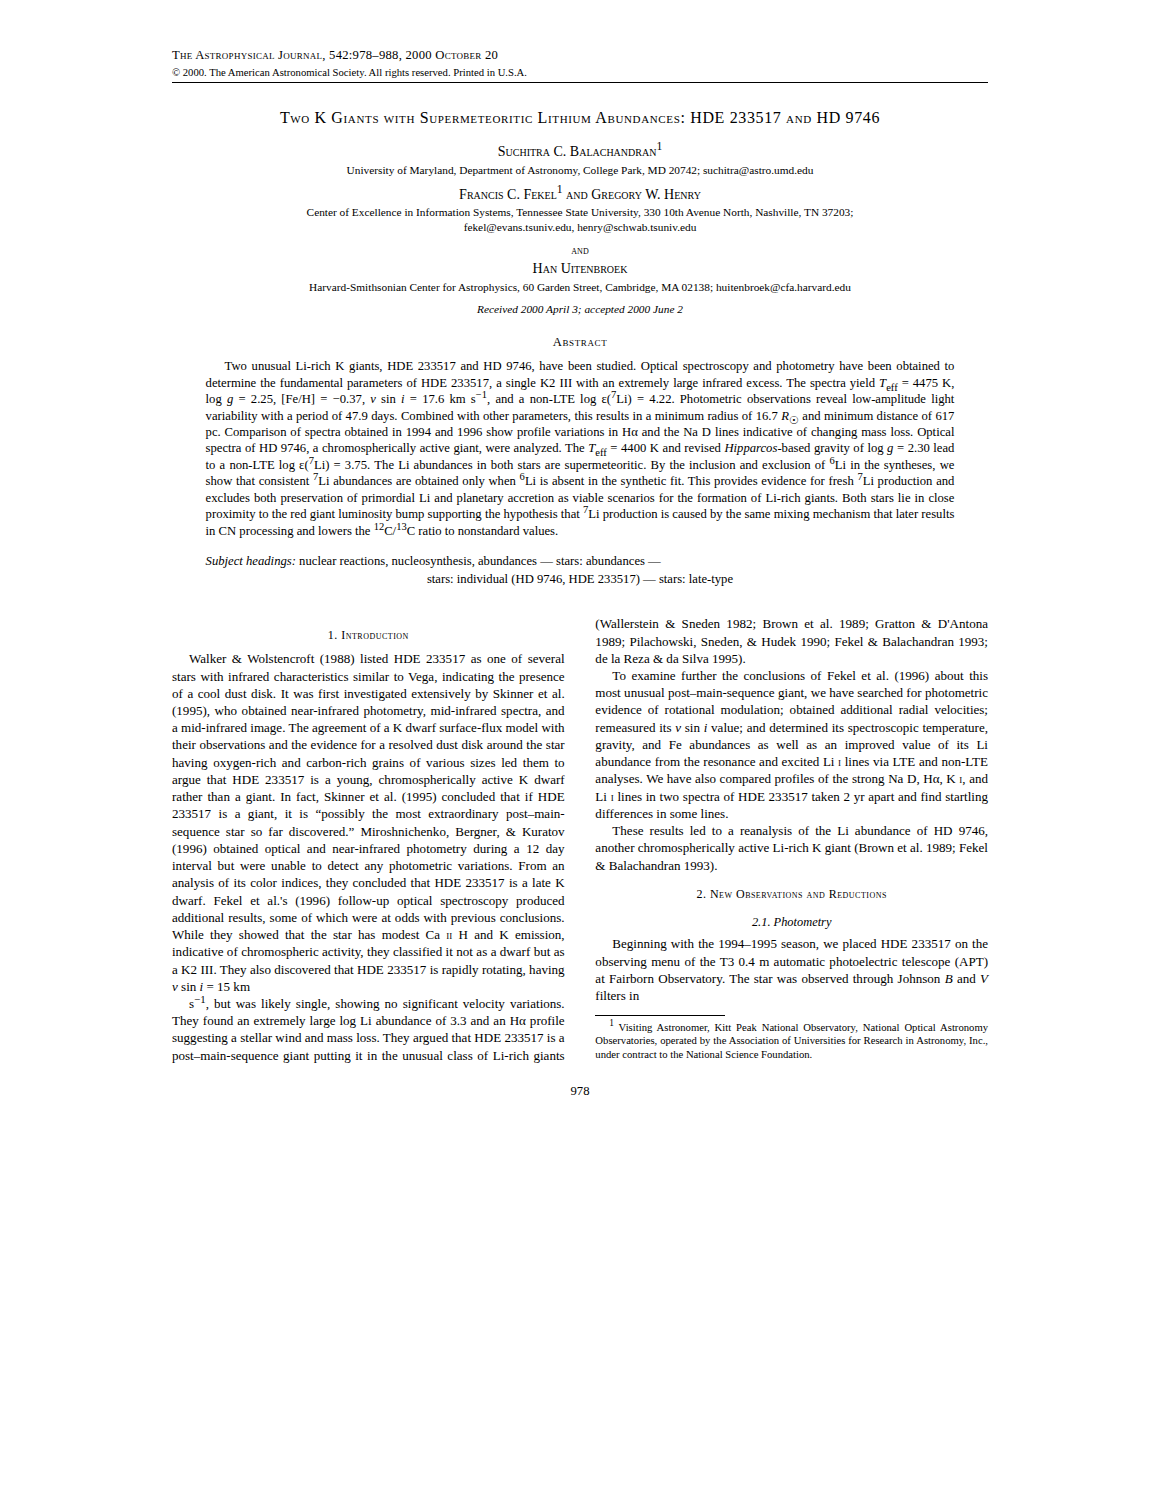The Astrophysical Journal, 542:978–988, 2000 October 20
© 2000. The American Astronomical Society. All rights reserved. Printed in U.S.A.
Two K Giants with Supermeteoritic Lithium Abundances: HDE 233517 and HD 9746
Suchitra C. Balachandran1
University of Maryland, Department of Astronomy, College Park, MD 20742; suchitra@astro.umd.edu
Francis C. Fekel1 and Gregory W. Henry
Center of Excellence in Information Systems, Tennessee State University, 330 10th Avenue North, Nashville, TN 37203;
fekel@evans.tsuniv.edu, henry@schwab.tsuniv.edu
and
Han Uitenbroek
Harvard-Smithsonian Center for Astrophysics, 60 Garden Street, Cambridge, MA 02138; huitenbroek@cfa.harvard.edu
Received 2000 April 3; accepted 2000 June 2
Abstract
Two unusual Li-rich K giants, HDE 233517 and HD 9746, have been studied. Optical spectroscopy and photometry have been obtained to determine the fundamental parameters of HDE 233517, a single K2 III with an extremely large infrared excess. The spectra yield Teff = 4475 K, log g = 2.25, [Fe/H] = −0.37, v sin i = 17.6 km s−1, and a non-LTE log ε(7Li) = 4.22. Photometric observations reveal low-amplitude light variability with a period of 47.9 days. Combined with other parameters, this results in a minimum radius of 16.7 R☉ and minimum distance of 617 pc. Comparison of spectra obtained in 1994 and 1996 show profile variations in Hα and the Na D lines indicative of changing mass loss. Optical spectra of HD 9746, a chromospherically active giant, were analyzed. The Teff = 4400 K and revised Hipparcos-based gravity of log g = 2.30 lead to a non-LTE log ε(7Li) = 3.75. The Li abundances in both stars are supermeteoritic. By the inclusion and exclusion of 6Li in the syntheses, we show that consistent 7Li abundances are obtained only when 6Li is absent in the synthetic fit. This provides evidence for fresh 7Li production and excludes both preservation of primordial Li and planetary accretion as viable scenarios for the formation of Li-rich giants. Both stars lie in close proximity to the red giant luminosity bump supporting the hypothesis that 7Li production is caused by the same mixing mechanism that later results in CN processing and lowers the 12C/13C ratio to nonstandard values.
Subject headings: nuclear reactions, nucleosynthesis, abundances — stars: abundances — stars: individual (HD 9746, HDE 233517) — stars: late-type
1. Introduction
Walker & Wolstencroft (1988) listed HDE 233517 as one of several stars with infrared characteristics similar to Vega, indicating the presence of a cool dust disk. It was first investigated extensively by Skinner et al. (1995), who obtained near-infrared photometry, mid-infrared spectra, and a mid-infrared image. The agreement of a K dwarf surface-flux model with their observations and the evidence for a resolved dust disk around the star having oxygen-rich and carbon-rich grains of various sizes led them to argue that HDE 233517 is a young, chromospherically active K dwarf rather than a giant. In fact, Skinner et al. (1995) concluded that if HDE 233517 is a giant, it is “possibly the most extraordinary post–main-sequence star so far discovered.” Miroshnichenko, Bergner, & Kuratov (1996) obtained optical and near-infrared photometry during a 12 day interval but were unable to detect any photometric variations. From an analysis of its color indices, they concluded that HDE 233517 is a late K dwarf. Fekel et al.'s (1996) follow-up optical spectroscopy produced additional results, some of which were at odds with previous conclusions. While they showed that the star has modest Ca ii H and K emission, indicative of chromospheric activity, they classified it not as a dwarf but as a K2 III. They also discovered that HDE 233517 is rapidly rotating, having v sin i = 15 km
s−1, but was likely single, showing no significant velocity variations. They found an extremely large log Li abundance of 3.3 and an Hα profile suggesting a stellar wind and mass loss. They argued that HDE 233517 is a post–main-sequence giant putting it in the unusual class of Li-rich giants (Wallerstein & Sneden 1982; Brown et al. 1989; Gratton & D'Antona 1989; Pilachowski, Sneden, & Hudek 1990; Fekel & Balachandran 1993; de la Reza & da Silva 1995).
To examine further the conclusions of Fekel et al. (1996) about this most unusual post–main-sequence giant, we have searched for photometric evidence of rotational modulation; obtained additional radial velocities; remeasured its v sin i value; and determined its spectroscopic temperature, gravity, and Fe abundances as well as an improved value of its Li abundance from the resonance and excited Li i lines via LTE and non-LTE analyses. We have also compared profiles of the strong Na D, Hα, K i, and Li i lines in two spectra of HDE 233517 taken 2 yr apart and find startling differences in some lines.
These results led to a reanalysis of the Li abundance of HD 9746, another chromospherically active Li-rich K giant (Brown et al. 1989; Fekel & Balachandran 1993).
2. New Observations and Reductions
2.1. Photometry
Beginning with the 1994–1995 season, we placed HDE 233517 on the observing menu of the T3 0.4 m automatic photoelectric telescope (APT) at Fairborn Observatory. The star was observed through Johnson B and V filters in
1 Visiting Astronomer, Kitt Peak National Observatory, National Optical Astronomy Observatories, operated by the Association of Universities for Research in Astronomy, Inc., under contract to the National Science Foundation.
978